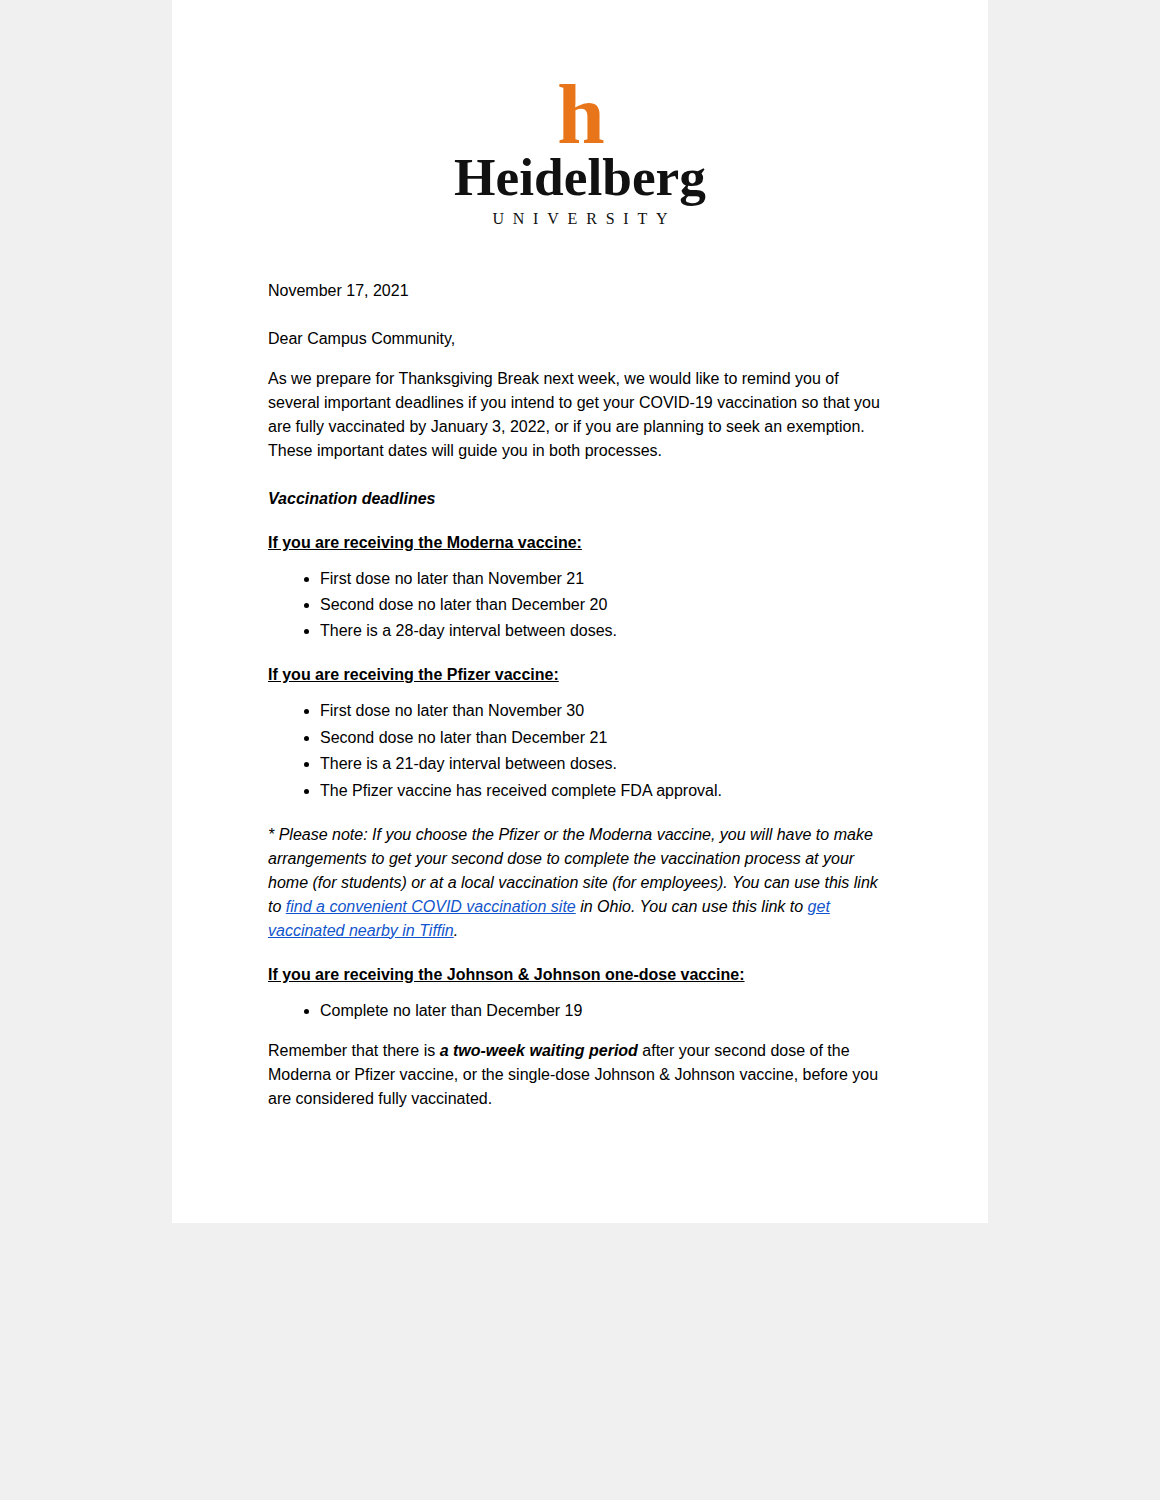h
Heidelberg
UNIVERSITY
November 17, 2021
Dear Campus Community,
As we prepare for Thanksgiving Break next week, we would like to remind you of several important deadlines if you intend to get your COVID-19 vaccination so that you are fully vaccinated by January 3, 2022, or if you are planning to seek an exemption. These important dates will guide you in both processes.
Vaccination deadlines
If you are receiving the Moderna vaccine:
First dose no later than November 21
Second dose no later than December 20
There is a 28-day interval between doses.
If you are receiving the Pfizer vaccine:
First dose no later than November 30
Second dose no later than December 21
There is a 21-day interval between doses.
The Pfizer vaccine has received complete FDA approval.
* Please note: If you choose the Pfizer or the Moderna vaccine, you will have to make arrangements to get your second dose to complete the vaccination process at your home (for students) or at a local vaccination site (for employees). You can use this link to find a convenient COVID vaccination site in Ohio. You can use this link to get vaccinated nearby in Tiffin.
If you are receiving the Johnson & Johnson one-dose vaccine:
Complete no later than December 19
Remember that there is a two-week waiting period after your second dose of the Moderna or Pfizer vaccine, or the single-dose Johnson & Johnson vaccine, before you are considered fully vaccinated.